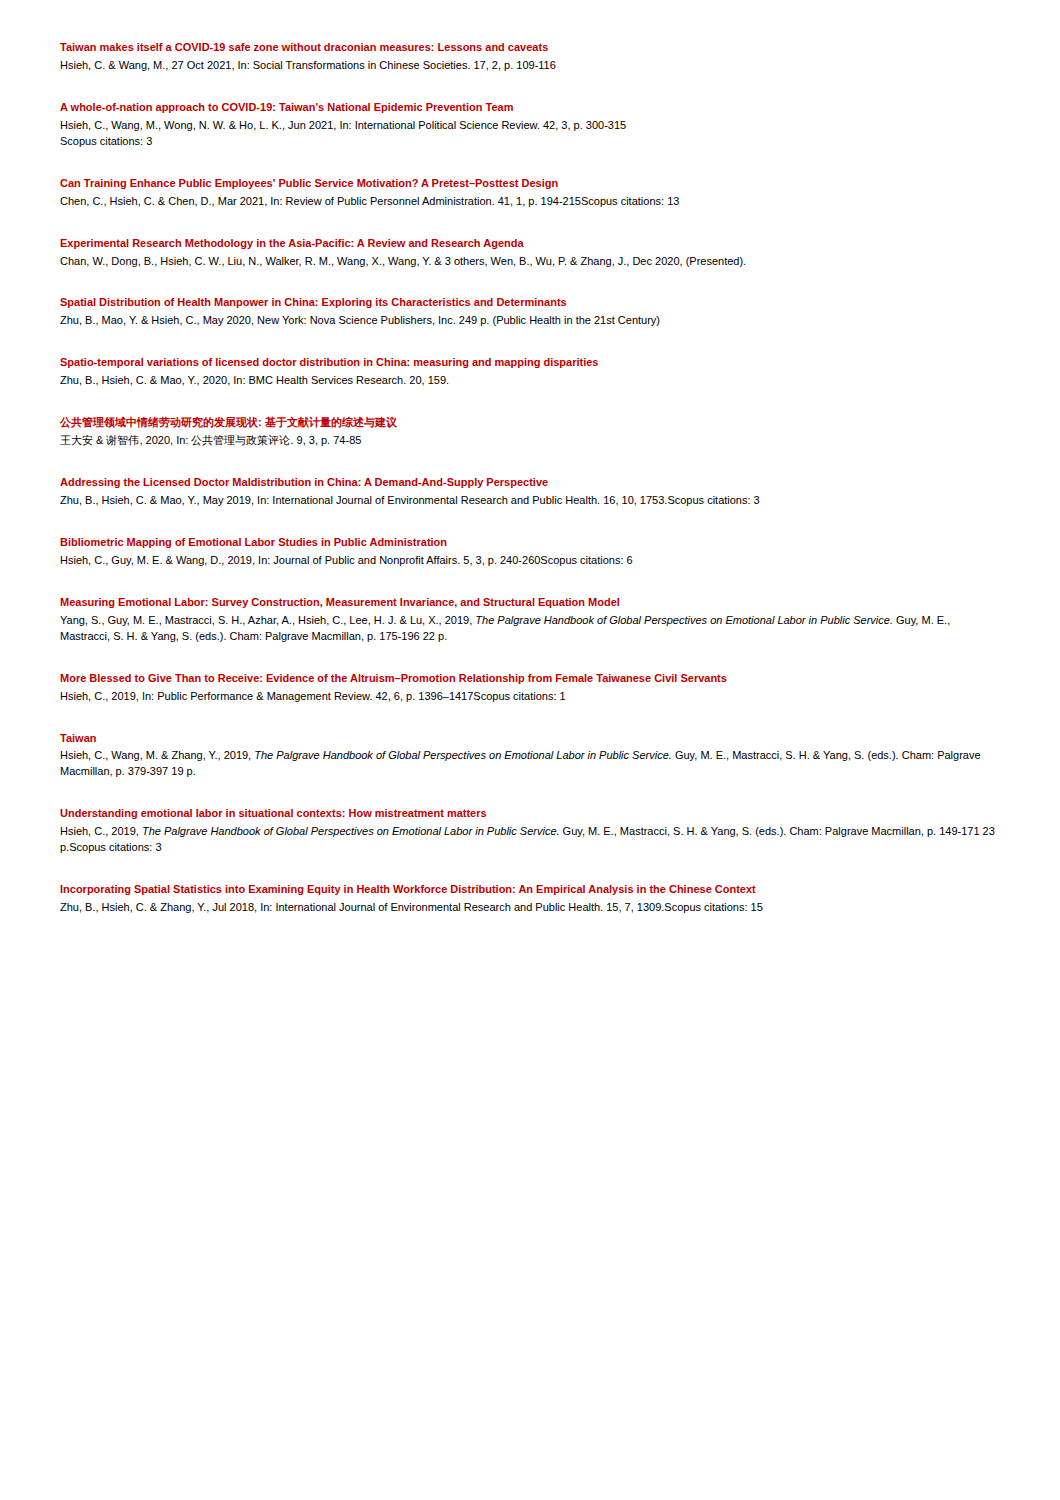Taiwan makes itself a COVID-19 safe zone without draconian measures: Lessons and caveats
Hsieh, C. & Wang, M., 27 Oct 2021, In: Social Transformations in Chinese Societies. 17, 2, p. 109-116
A whole-of-nation approach to COVID-19: Taiwan's National Epidemic Prevention Team
Hsieh, C., Wang, M., Wong, N. W. & Ho, L. K., Jun 2021, In: International Political Science Review. 42, 3, p. 300-315
Scopus citations: 3
Can Training Enhance Public Employees' Public Service Motivation? A Pretest–Posttest Design
Chen, C., Hsieh, C. & Chen, D., Mar 2021, In: Review of Public Personnel Administration. 41, 1, p. 194-215Scopus citations: 13
Experimental Research Methodology in the Asia-Pacific: A Review and Research Agenda
Chan, W., Dong, B., Hsieh, C. W., Liu, N., Walker, R. M., Wang, X., Wang, Y. & 3 others, Wen, B., Wu, P. & Zhang, J., Dec 2020, (Presented).
Spatial Distribution of Health Manpower in China: Exploring its Characteristics and Determinants
Zhu, B., Mao, Y. & Hsieh, C., May 2020, New York: Nova Science Publishers, Inc. 249 p. (Public Health in the 21st Century)
Spatio-temporal variations of licensed doctor distribution in China: measuring and mapping disparities
Zhu, B., Hsieh, C. & Mao, Y., 2020, In: BMC Health Services Research. 20, 159.
公共管理领域中情绪劳动研究的发展现状: 基于文献计量的综述与建议
王大安 & 谢智伟, 2020, In: 公共管理与政策评论. 9, 3, p. 74-85
Addressing the Licensed Doctor Maldistribution in China: A Demand-And-Supply Perspective
Zhu, B., Hsieh, C. & Mao, Y., May 2019, In: International Journal of Environmental Research and Public Health. 16, 10, 1753.Scopus citations: 3
Bibliometric Mapping of Emotional Labor Studies in Public Administration
Hsieh, C., Guy, M. E. & Wang, D., 2019, In: Journal of Public and Nonprofit Affairs. 5, 3, p. 240-260Scopus citations: 6
Measuring Emotional Labor: Survey Construction, Measurement Invariance, and Structural Equation Model
Yang, S., Guy, M. E., Mastracci, S. H., Azhar, A., Hsieh, C., Lee, H. J. & Lu, X., 2019, The Palgrave Handbook of Global Perspectives on Emotional Labor in Public Service. Guy, M. E., Mastracci, S. H. & Yang, S. (eds.). Cham: Palgrave Macmillan, p. 175-196 22 p.
More Blessed to Give Than to Receive: Evidence of the Altruism–Promotion Relationship from Female Taiwanese Civil Servants
Hsieh, C., 2019, In: Public Performance & Management Review. 42, 6, p. 1396–1417Scopus citations: 1
Taiwan
Hsieh, C., Wang, M. & Zhang, Y., 2019, The Palgrave Handbook of Global Perspectives on Emotional Labor in Public Service. Guy, M. E., Mastracci, S. H. & Yang, S. (eds.). Cham: Palgrave Macmillan, p. 379-397 19 p.
Understanding emotional labor in situational contexts: How mistreatment matters
Hsieh, C., 2019, The Palgrave Handbook of Global Perspectives on Emotional Labor in Public Service. Guy, M. E., Mastracci, S. H. & Yang, S. (eds.). Cham: Palgrave Macmillan, p. 149-171 23 p.Scopus citations: 3
Incorporating Spatial Statistics into Examining Equity in Health Workforce Distribution: An Empirical Analysis in the Chinese Context
Zhu, B., Hsieh, C. & Zhang, Y., Jul 2018, In: International Journal of Environmental Research and Public Health. 15, 7, 1309.Scopus citations: 15